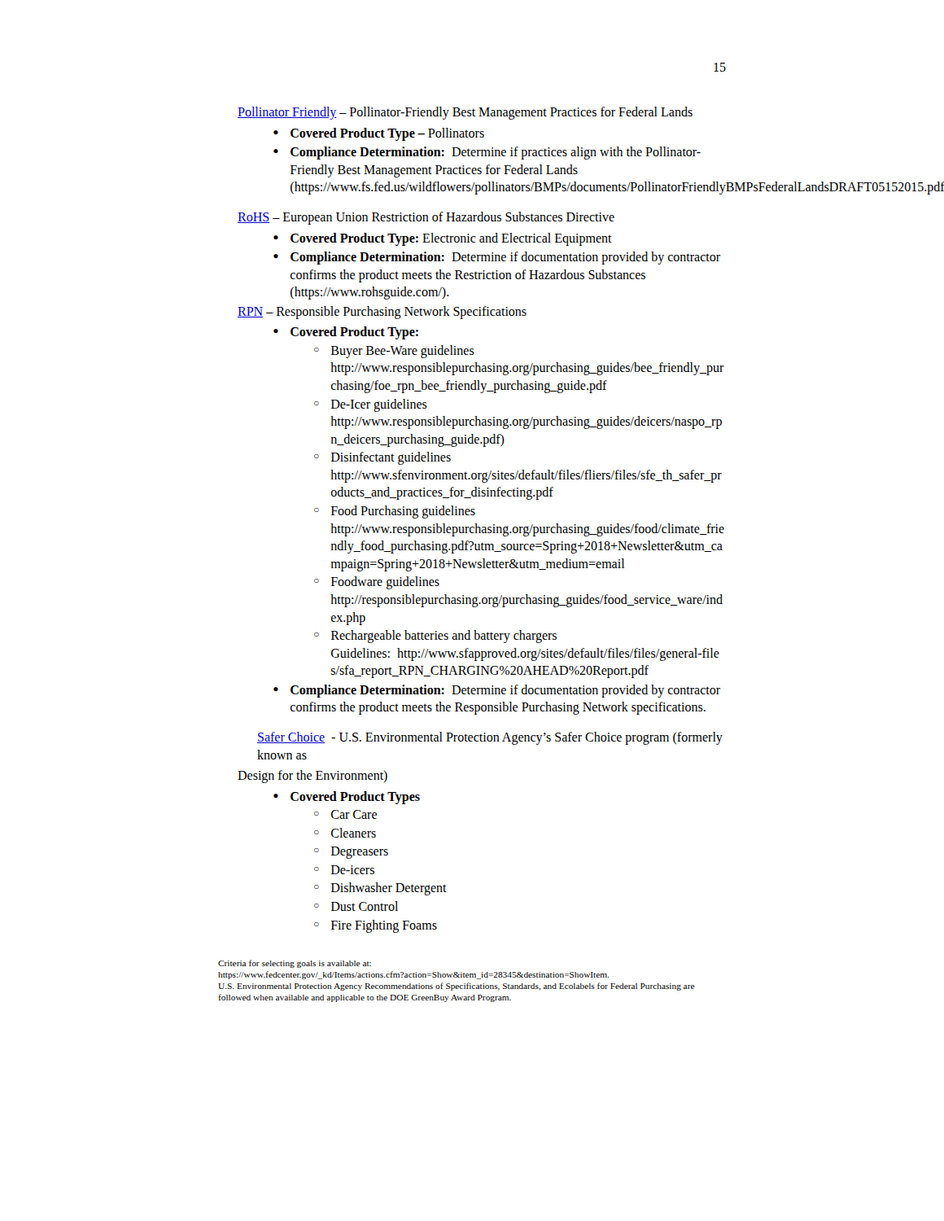15
Pollinator Friendly – Pollinator-Friendly Best Management Practices for Federal Lands
Covered Product Type – Pollinators
Compliance Determination: Determine if practices align with the Pollinator-Friendly Best Management Practices for Federal Lands (https://www.fs.fed.us/wildflowers/pollinators/BMPs/documents/PollinatorFriendlyBMPsFederalLandsDRAFT05152015.pdf).
RoHS – European Union Restriction of Hazardous Substances Directive
Covered Product Type: Electronic and Electrical Equipment
Compliance Determination: Determine if documentation provided by contractor confirms the product meets the Restriction of Hazardous Substances (https://www.rohsguide.com/).
RPN – Responsible Purchasing Network Specifications
Covered Product Type:
Buyer Bee-Ware guidelines
http://www.responsiblepurchasing.org/purchasing_guides/bee_friendly_purchasing/foe_rpn_bee_friendly_purchasing_guide.pdf
De-Icer guidelines
http://www.responsiblepurchasing.org/purchasing_guides/deicers/naspo_rpn_deicers_purchasing_guide.pdf)
Disinfectant guidelines
http://www.sfenvironment.org/sites/default/files/fliers/files/sfe_th_safer_products_and_practices_for_disinfecting.pdf
Food Purchasing guidelines
http://www.responsiblepurchasing.org/purchasing_guides/food/climate_friendly_food_purchasing.pdf?utm_source=Spring+2018+Newsletter&utm_campaign=Spring+2018+Newsletter&utm_medium=email
Foodware guidelines
http://responsiblepurchasing.org/purchasing_guides/food_service_ware/index.php
Rechargeable batteries and battery chargers
Guidelines: http://www.sfapproved.org/sites/default/files/files/general-files/sfa_report_RPN_CHARGING%20AHEAD%20Report.pdf
Compliance Determination: Determine if documentation provided by contractor confirms the product meets the Responsible Purchasing Network specifications.
Safer Choice - U.S. Environmental Protection Agency’s Safer Choice program (formerly known as
Design for the Environment)
Covered Product Types
Car Care
Cleaners
Degreasers
De-icers
Dishwasher Detergent
Dust Control
Fire Fighting Foams
Criteria for selecting goals is available at:
https://www.fedcenter.gov/_kd/Items/actions.cfm?action=Show&item_id=28345&destination=ShowItem.
U.S. Environmental Protection Agency Recommendations of Specifications, Standards, and Ecolabels for Federal Purchasing are followed when available and applicable to the DOE GreenBuy Award Program.